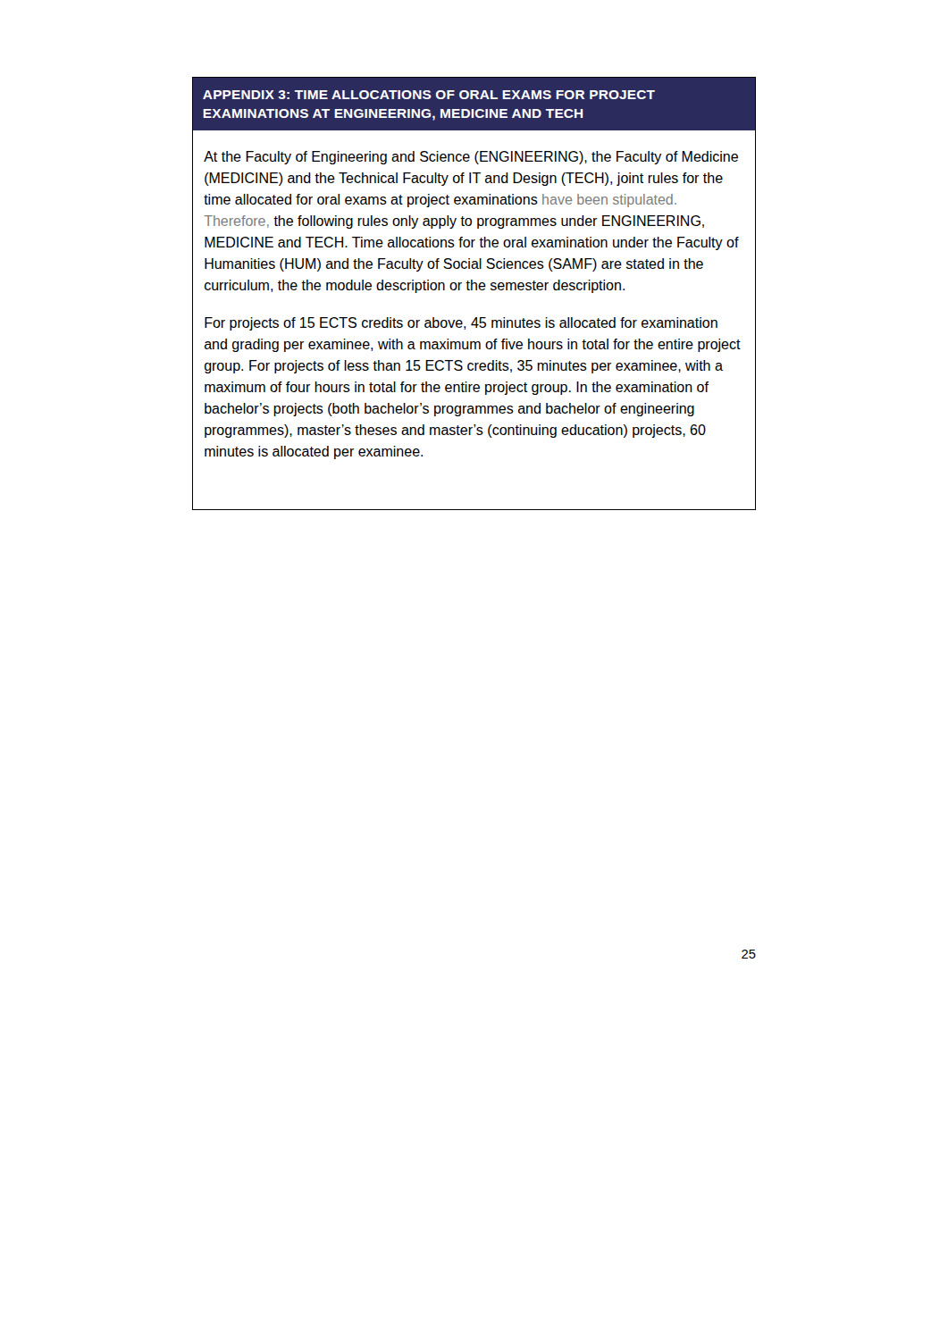APPENDIX 3: TIME ALLOCATIONS OF ORAL EXAMS FOR PROJECT EXAMINATIONS AT ENGINEERING, MEDICINE AND TECH
At the Faculty of Engineering and Science (ENGINEERING), the Faculty of Medicine (MEDICINE) and the Technical Faculty of IT and Design (TECH), joint rules for the time allocated for oral exams at project examinations have been stipulated. Therefore, the following rules only apply to programmes under ENGINEERING, MEDICINE and TECH. Time allocations for the oral examination under the Faculty of Humanities (HUM) and the Faculty of Social Sciences (SAMF) are stated in the curriculum, the the module description or the semester description.
For projects of 15 ECTS credits or above, 45 minutes is allocated for examination and grading per examinee, with a maximum of five hours in total for the entire project group. For projects of less than 15 ECTS credits, 35 minutes per examinee, with a maximum of four hours in total for the entire project group. In the examination of bachelor’s projects (both bachelor’s programmes and bachelor of engineering programmes), master’s theses and master’s (continuing education) projects, 60 minutes is allocated per examinee.
25